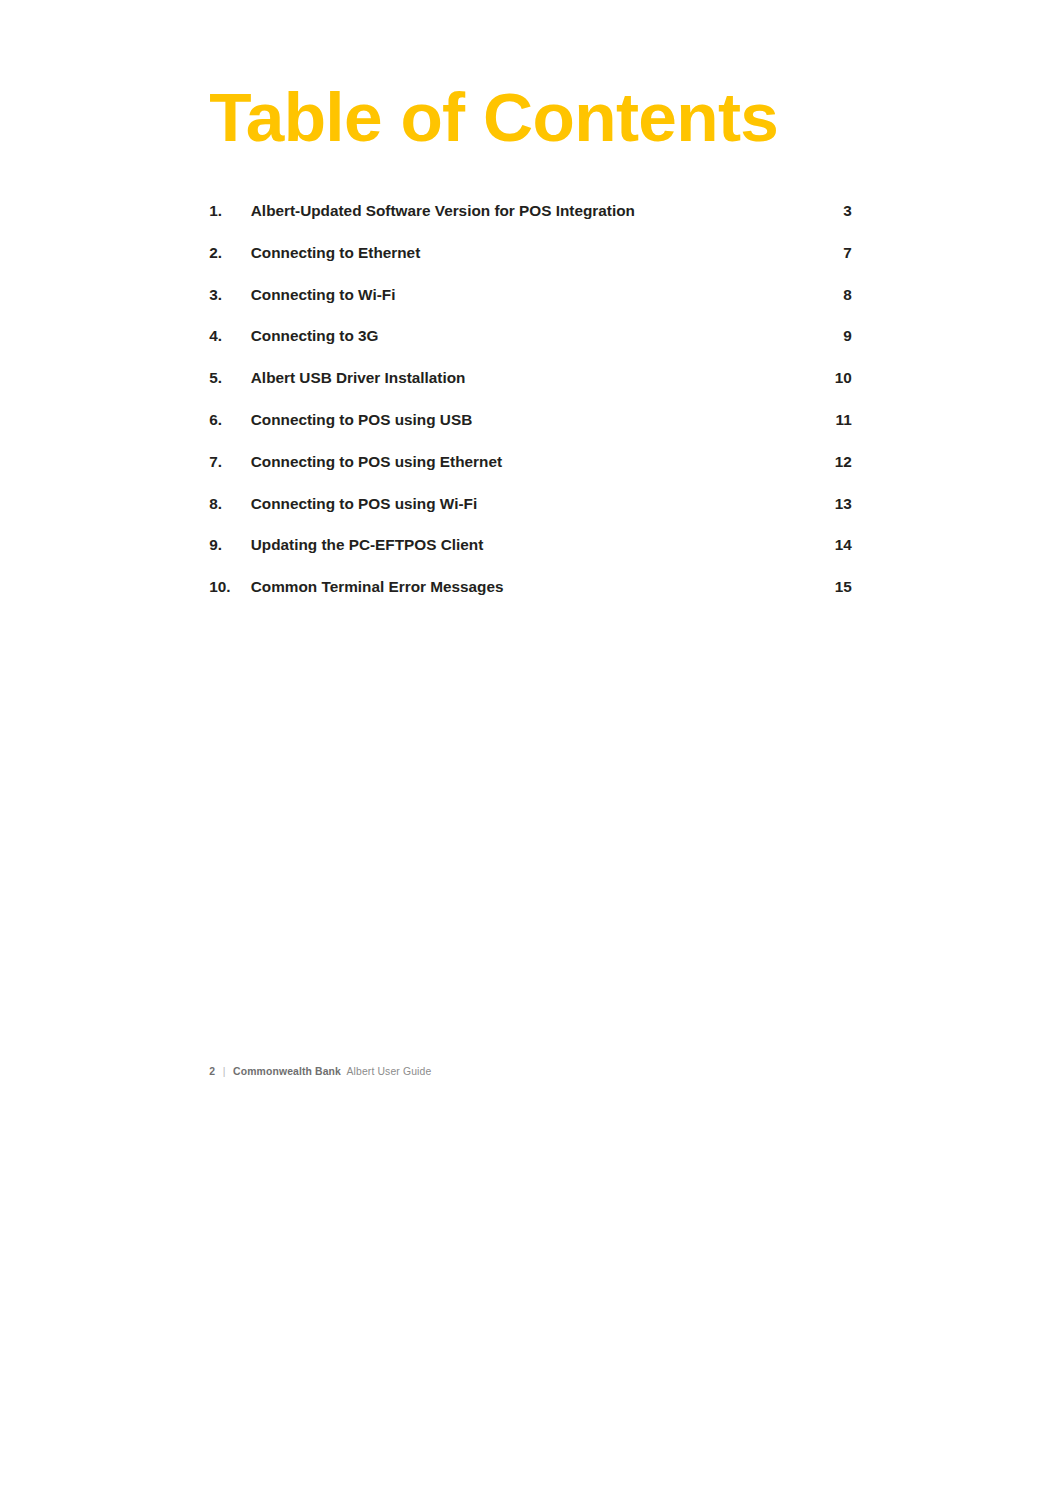Table of Contents
1. Albert-Updated Software Version for POS Integration 3
2. Connecting to Ethernet 7
3. Connecting to Wi-Fi 8
4. Connecting to 3G 9
5. Albert USB Driver Installation 10
6. Connecting to POS using USB 11
7. Connecting to POS using Ethernet 12
8. Connecting to POS using Wi-Fi 13
9. Updating the PC-EFTPOS Client 14
10. Common Terminal Error Messages 15
2|Commonwealth Bank Albert User Guide